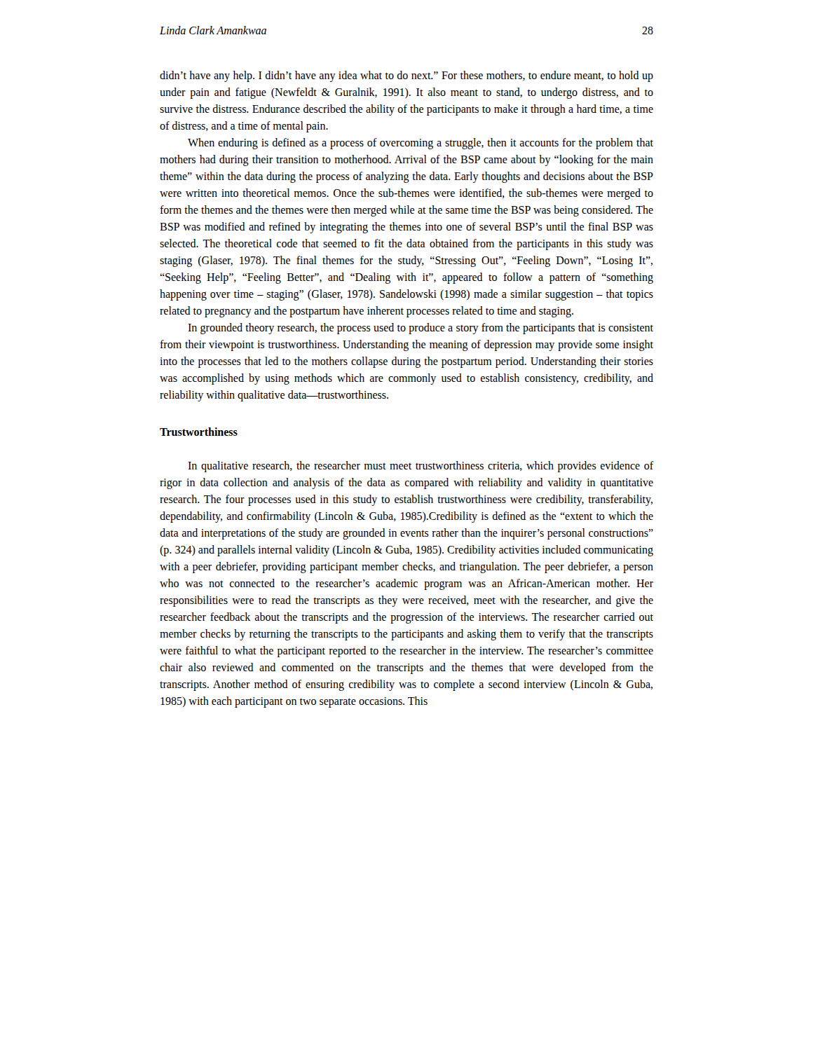Linda Clark Amankwaa 28
didn’t have any help. I didn’t have any idea what to do next.” For these mothers, to endure meant, to hold up under pain and fatigue (Newfeldt & Guralnik, 1991). It also meant to stand, to undergo distress, and to survive the distress. Endurance described the ability of the participants to make it through a hard time, a time of distress, and a time of mental pain.
When enduring is defined as a process of overcoming a struggle, then it accounts for the problem that mothers had during their transition to motherhood. Arrival of the BSP came about by “looking for the main theme” within the data during the process of analyzing the data. Early thoughts and decisions about the BSP were written into theoretical memos. Once the sub-themes were identified, the sub-themes were merged to form the themes and the themes were then merged while at the same time the BSP was being considered. The BSP was modified and refined by integrating the themes into one of several BSP’s until the final BSP was selected. The theoretical code that seemed to fit the data obtained from the participants in this study was staging (Glaser, 1978). The final themes for the study, “Stressing Out”, “Feeling Down”, “Losing It”, “Seeking Help”, “Feeling Better”, and “Dealing with it”, appeared to follow a pattern of “something happening over time – staging” (Glaser, 1978). Sandelowski (1998) made a similar suggestion – that topics related to pregnancy and the postpartum have inherent processes related to time and staging.
In grounded theory research, the process used to produce a story from the participants that is consistent from their viewpoint is trustworthiness. Understanding the meaning of depression may provide some insight into the processes that led to the mothers collapse during the postpartum period. Understanding their stories was accomplished by using methods which are commonly used to establish consistency, credibility, and reliability within qualitative data—trustworthiness.
Trustworthiness
In qualitative research, the researcher must meet trustworthiness criteria, which provides evidence of rigor in data collection and analysis of the data as compared with reliability and validity in quantitative research. The four processes used in this study to establish trustworthiness were credibility, transferability, dependability, and confirmability (Lincoln & Guba, 1985).Credibility is defined as the “extent to which the data and interpretations of the study are grounded in events rather than the inquirer’s personal constructions” (p. 324) and parallels internal validity (Lincoln & Guba, 1985). Credibility activities included communicating with a peer debriefer, providing participant member checks, and triangulation. The peer debriefer, a person who was not connected to the researcher’s academic program was an African-American mother. Her responsibilities were to read the transcripts as they were received, meet with the researcher, and give the researcher feedback about the transcripts and the progression of the interviews. The researcher carried out member checks by returning the transcripts to the participants and asking them to verify that the transcripts were faithful to what the participant reported to the researcher in the interview. The researcher’s committee chair also reviewed and commented on the transcripts and the themes that were developed from the transcripts. Another method of ensuring credibility was to complete a second interview (Lincoln & Guba, 1985) with each participant on two separate occasions. This